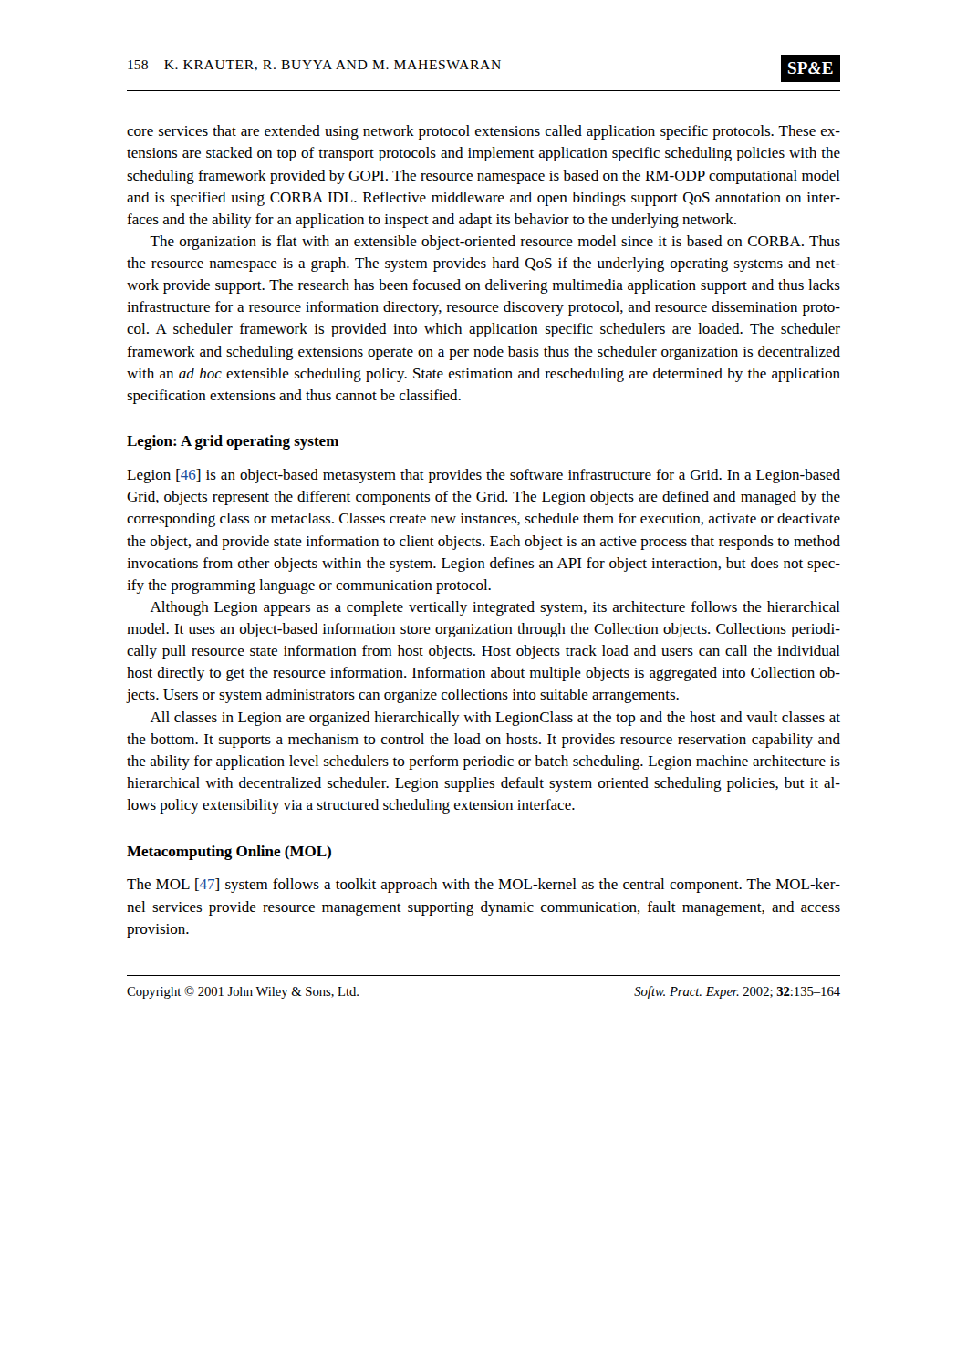158 K. KRAUTER, R. BUYYA AND M. MAHESWARAN
SP&E
core services that are extended using network protocol extensions called application specific protocols. These extensions are stacked on top of transport protocols and implement application specific scheduling policies with the scheduling framework provided by GOPI. The resource namespace is based on the RM-ODP computational model and is specified using CORBA IDL. Reflective middleware and open bindings support QoS annotation on interfaces and the ability for an application to inspect and adapt its behavior to the underlying network.
The organization is flat with an extensible object-oriented resource model since it is based on CORBA. Thus the resource namespace is a graph. The system provides hard QoS if the underlying operating systems and network provide support. The research has been focused on delivering multimedia application support and thus lacks infrastructure for a resource information directory, resource discovery protocol, and resource dissemination protocol. A scheduler framework is provided into which application specific schedulers are loaded. The scheduler framework and scheduling extensions operate on a per node basis thus the scheduler organization is decentralized with an ad hoc extensible scheduling policy. State estimation and rescheduling are determined by the application specification extensions and thus cannot be classified.
Legion: A grid operating system
Legion [46] is an object-based metasystem that provides the software infrastructure for a Grid. In a Legion-based Grid, objects represent the different components of the Grid. The Legion objects are defined and managed by the corresponding class or metaclass. Classes create new instances, schedule them for execution, activate or deactivate the object, and provide state information to client objects. Each object is an active process that responds to method invocations from other objects within the system. Legion defines an API for object interaction, but does not specify the programming language or communication protocol.
Although Legion appears as a complete vertically integrated system, its architecture follows the hierarchical model. It uses an object-based information store organization through the Collection objects. Collections periodically pull resource state information from host objects. Host objects track load and users can call the individual host directly to get the resource information. Information about multiple objects is aggregated into Collection objects. Users or system administrators can organize collections into suitable arrangements.
All classes in Legion are organized hierarchically with LegionClass at the top and the host and vault classes at the bottom. It supports a mechanism to control the load on hosts. It provides resource reservation capability and the ability for application level schedulers to perform periodic or batch scheduling. Legion machine architecture is hierarchical with decentralized scheduler. Legion supplies default system oriented scheduling policies, but it allows policy extensibility via a structured scheduling extension interface.
Metacomputing Online (MOL)
The MOL [47] system follows a toolkit approach with the MOL-kernel as the central component. The MOL-kernel services provide resource management supporting dynamic communication, fault management, and access provision.
Copyright © 2001 John Wiley & Sons, Ltd.
Softw. Pract. Exper. 2002; 32:135–164